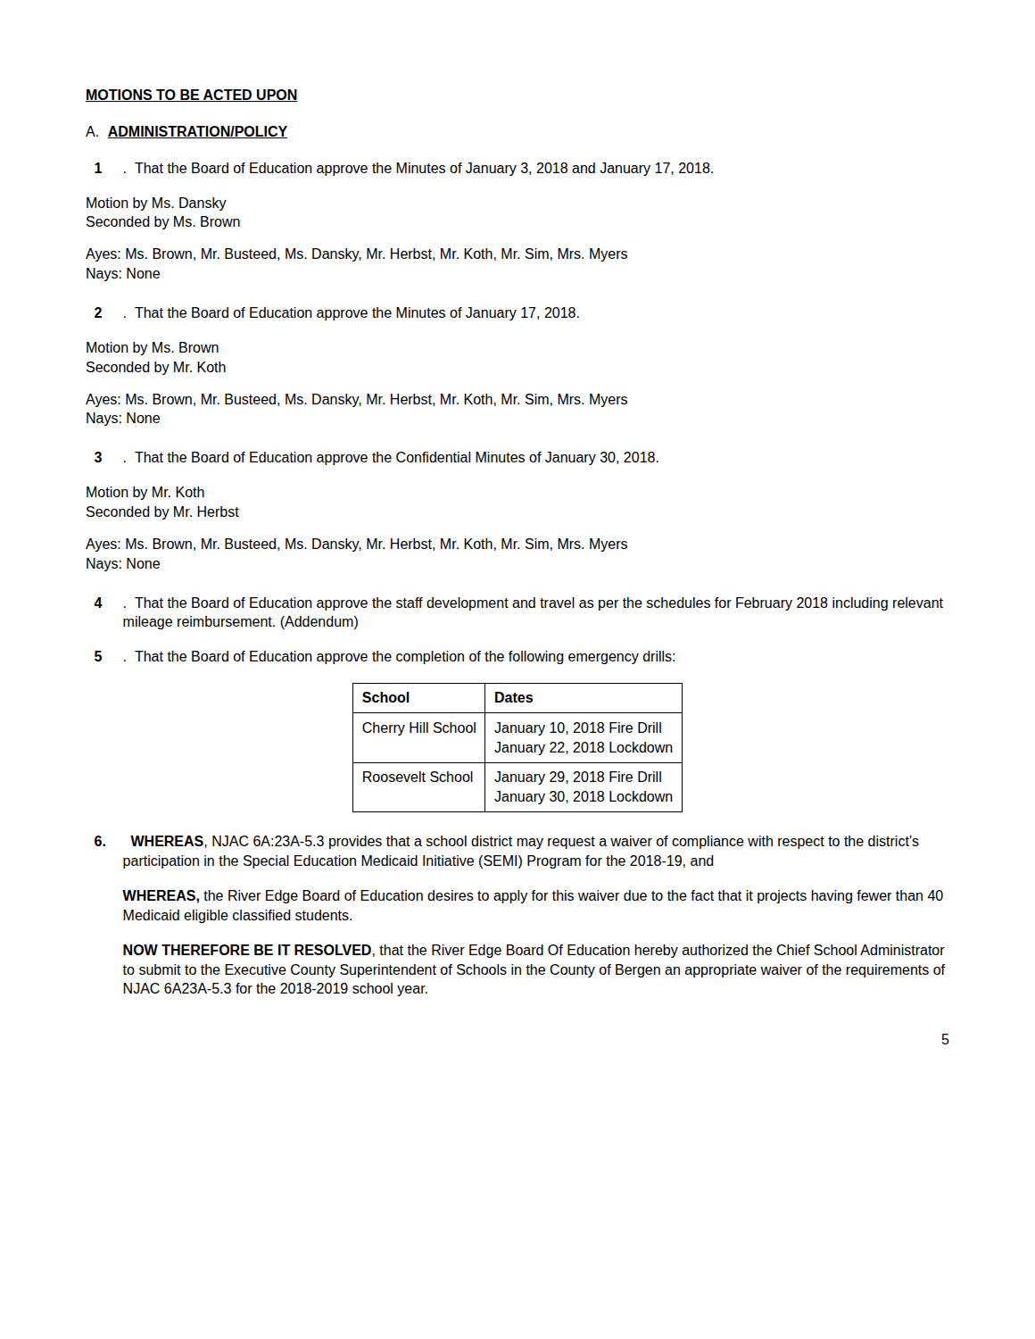MOTIONS TO BE ACTED UPON
A. ADMINISTRATION/POLICY
1. That the Board of Education approve the Minutes of January 3, 2018 and January 17, 2018.
Motion by Ms. Dansky
Seconded by Ms. Brown
Ayes: Ms. Brown, Mr. Busteed, Ms. Dansky, Mr. Herbst, Mr. Koth, Mr. Sim, Mrs. Myers
Nays: None
2. That the Board of Education approve the Minutes of January 17, 2018.
Motion by Ms. Brown
Seconded by Mr. Koth
Ayes: Ms. Brown, Mr. Busteed, Ms. Dansky, Mr. Herbst, Mr. Koth, Mr. Sim, Mrs. Myers
Nays: None
3. That the Board of Education approve the Confidential Minutes of January 30, 2018.
Motion by Mr. Koth
Seconded by Mr. Herbst
Ayes: Ms. Brown, Mr. Busteed, Ms. Dansky, Mr. Herbst, Mr. Koth, Mr. Sim, Mrs. Myers
Nays: None
4. That the Board of Education approve the staff development and travel as per the schedules for February 2018 including relevant mileage reimbursement. (Addendum)
5. That the Board of Education approve the completion of the following emergency drills:
| School | Dates |
| --- | --- |
| Cherry Hill School | January 10, 2018 Fire Drill January 22, 2018 Lockdown |
| Roosevelt School | January 29, 2018 Fire Drill January 30, 2018 Lockdown |
6. WHEREAS, NJAC 6A:23A-5.3 provides that a school district may request a waiver of compliance with respect to the district’s participation in the Special Education Medicaid Initiative (SEMI) Program for the 2018-19, and
WHEREAS, the River Edge Board of Education desires to apply for this waiver due to the fact that it projects having fewer than 40 Medicaid eligible classified students.
NOW THEREFORE BE IT RESOLVED, that the River Edge Board Of Education hereby authorized the Chief School Administrator to submit to the Executive County Superintendent of Schools in the County of Bergen an appropriate waiver of the requirements of NJAC 6A23A-5.3 for the 2018-2019 school year.
5